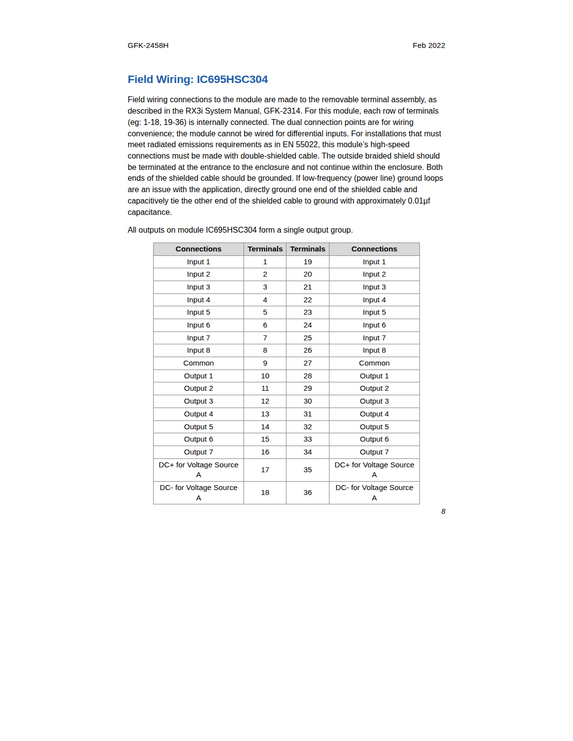GFK-2458H Feb 2022
Field Wiring: IC695HSC304
Field wiring connections to the module are made to the removable terminal assembly, as described in the RX3i System Manual, GFK-2314. For this module, each row of terminals (eg: 1-18, 19-36) is internally connected. The dual connection points are for wiring convenience; the module cannot be wired for differential inputs. For installations that must meet radiated emissions requirements as in EN 55022, this module’s high-speed connections must be made with double-shielded cable. The outside braided shield should be terminated at the entrance to the enclosure and not continue within the enclosure. Both ends of the shielded cable should be grounded. If low-frequency (power line) ground loops are an issue with the application, directly ground one end of the shielded cable and capacitively tie the other end of the shielded cable to ground with approximately 0.01µf capacitance.
All outputs on module IC695HSC304 form a single output group.
| Connections | Terminals | Terminals | Connections |
| --- | --- | --- | --- |
| Input 1 | 1 | 19 | Input 1 |
| Input 2 | 2 | 20 | Input 2 |
| Input 3 | 3 | 21 | Input 3 |
| Input 4 | 4 | 22 | Input 4 |
| Input 5 | 5 | 23 | Input 5 |
| Input 6 | 6 | 24 | Input 6 |
| Input 7 | 7 | 25 | Input 7 |
| Input 8 | 8 | 26 | Input 8 |
| Common | 9 | 27 | Common |
| Output 1 | 10 | 28 | Output 1 |
| Output 2 | 11 | 29 | Output 2 |
| Output 3 | 12 | 30 | Output 3 |
| Output 4 | 13 | 31 | Output 4 |
| Output 5 | 14 | 32 | Output 5 |
| Output 6 | 15 | 33 | Output 6 |
| Output 7 | 16 | 34 | Output 7 |
| DC+ for Voltage Source A | 17 | 35 | DC+ for Voltage Source A |
| DC- for Voltage Source A | 18 | 36 | DC- for Voltage Source A |
8